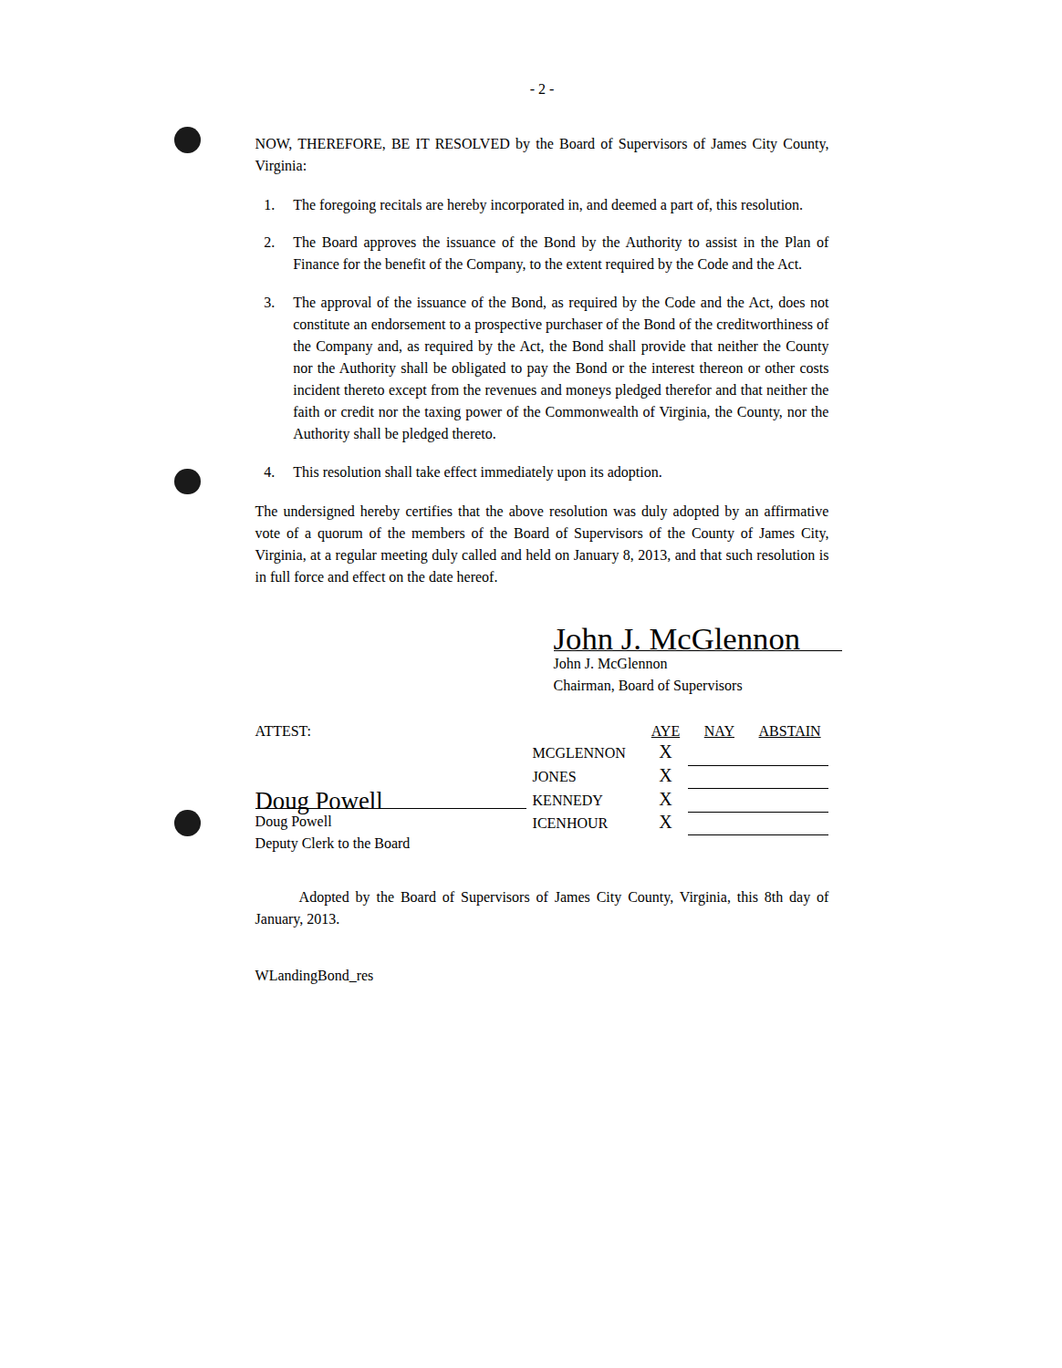- 2 -
NOW, THEREFORE, BE IT RESOLVED by the Board of Supervisors of James City County, Virginia:
The foregoing recitals are hereby incorporated in, and deemed a part of, this resolution.
The Board approves the issuance of the Bond by the Authority to assist in the Plan of Finance for the benefit of the Company, to the extent required by the Code and the Act.
The approval of the issuance of the Bond, as required by the Code and the Act, does not constitute an endorsement to a prospective purchaser of the Bond of the creditworthiness of the Company and, as required by the Act, the Bond shall provide that neither the County nor the Authority shall be obligated to pay the Bond or the interest thereon or other costs incident thereto except from the revenues and moneys pledged therefor and that neither the faith or credit nor the taxing power of the Commonwealth of Virginia, the County, nor the Authority shall be pledged thereto.
This resolution shall take effect immediately upon its adoption.
The undersigned hereby certifies that the above resolution was duly adopted by an affirmative vote of a quorum of the members of the Board of Supervisors of the County of James City, Virginia, at a regular meeting duly called and held on January 8, 2013, and that such resolution is in full force and effect on the date hereof.
John J. McGlennon
John J. McGlennon
Chairman, Board of Supervisors
ATTEST:
Doug Powell
Doug Powell
Deputy Clerk to the Board
| | AYE | NAY | ABSTAIN |
| --- | --- | --- | --- |
| MCGLENNON | X | | |
| JONES | X | | |
| KENNEDY | X | | |
| ICENHOUR | X | | |
Adopted by the Board of Supervisors of James City County, Virginia, this 8th day of January, 2013.
WLandingBond_res